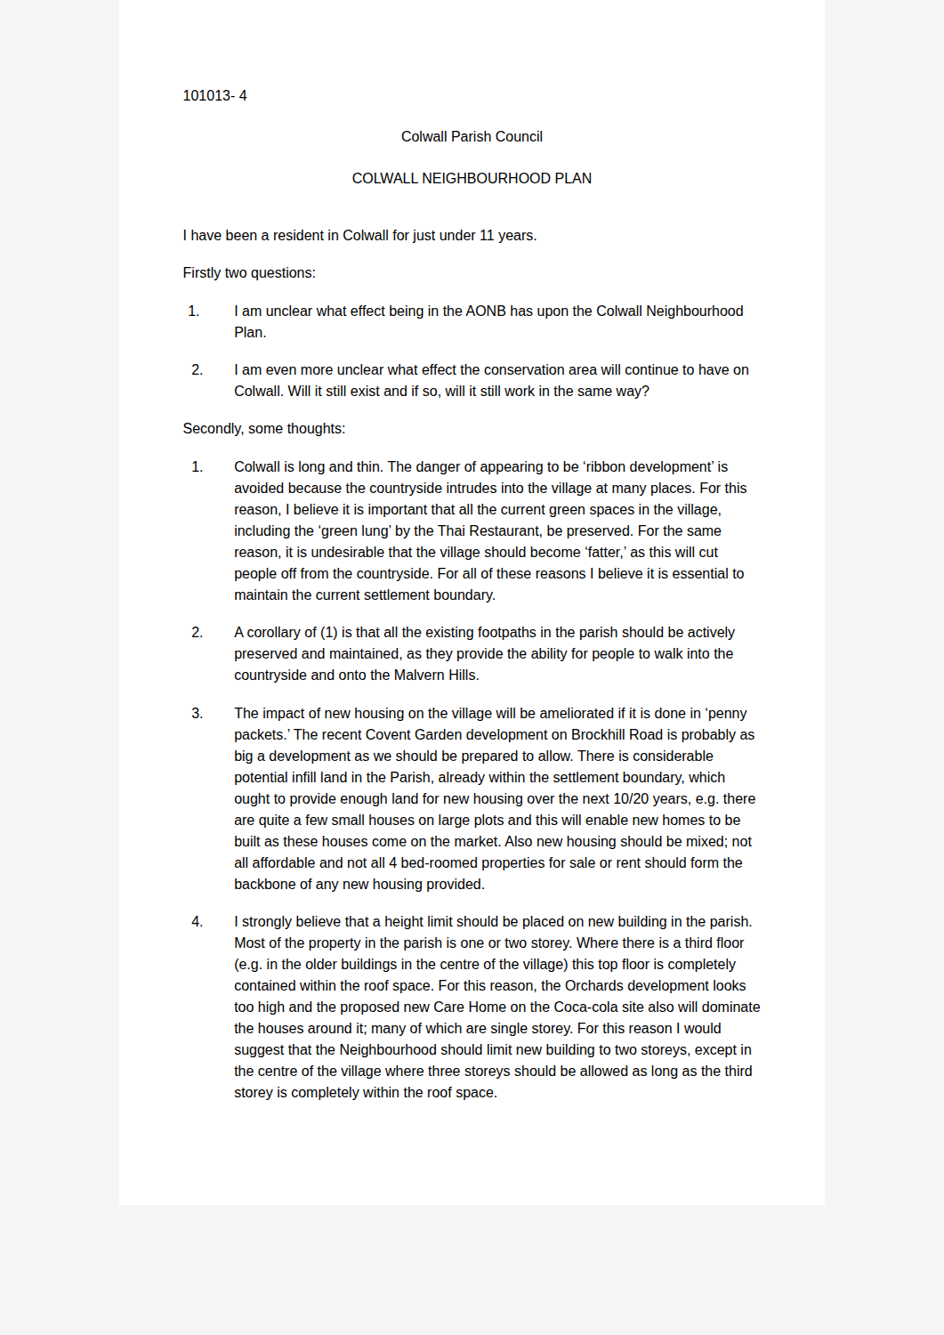101013- 4
Colwall Parish Council
COLWALL NEIGHBOURHOOD PLAN
I have been a resident in Colwall for just under 11 years.
Firstly two questions:
1. I am unclear what effect being in the AONB has upon the Colwall Neighbourhood Plan.
2. I am even more unclear what effect the conservation area will continue to have on Colwall. Will it still exist and if so, will it still work in the same way?
Secondly, some thoughts:
1. Colwall is long and thin. The danger of appearing to be ‘ribbon development’ is avoided because the countryside intrudes into the village at many places. For this reason, I believe it is important that all the current green spaces in the village, including the ‘green lung’ by the Thai Restaurant, be preserved. For the same reason, it is undesirable that the village should become ‘fatter,’ as this will cut people off from the countryside. For all of these reasons I believe it is essential to maintain the current settlement boundary.
2. A corollary of (1) is that all the existing footpaths in the parish should be actively preserved and maintained, as they provide the ability for people to walk into the countryside and onto the Malvern Hills.
3. The impact of new housing on the village will be ameliorated if it is done in ‘penny packets.’ The recent Covent Garden development on Brockhill Road is probably as big a development as we should be prepared to allow. There is considerable potential infill land in the Parish, already within the settlement boundary, which ought to provide enough land for new housing over the next 10/20 years, e.g. there are quite a few small houses on large plots and this will enable new homes to be built as these houses come on the market. Also new housing should be mixed; not all affordable and not all 4 bed-roomed properties for sale or rent should form the backbone of any new housing provided.
4. I strongly believe that a height limit should be placed on new building in the parish. Most of the property in the parish is one or two storey. Where there is a third floor (e.g. in the older buildings in the centre of the village) this top floor is completely contained within the roof space. For this reason, the Orchards development looks too high and the proposed new Care Home on the Coca-cola site also will dominate the houses around it; many of which are single storey. For this reason I would suggest that the Neighbourhood should limit new building to two storeys, except in the centre of the village where three storeys should be allowed as long as the third storey is completely within the roof space.